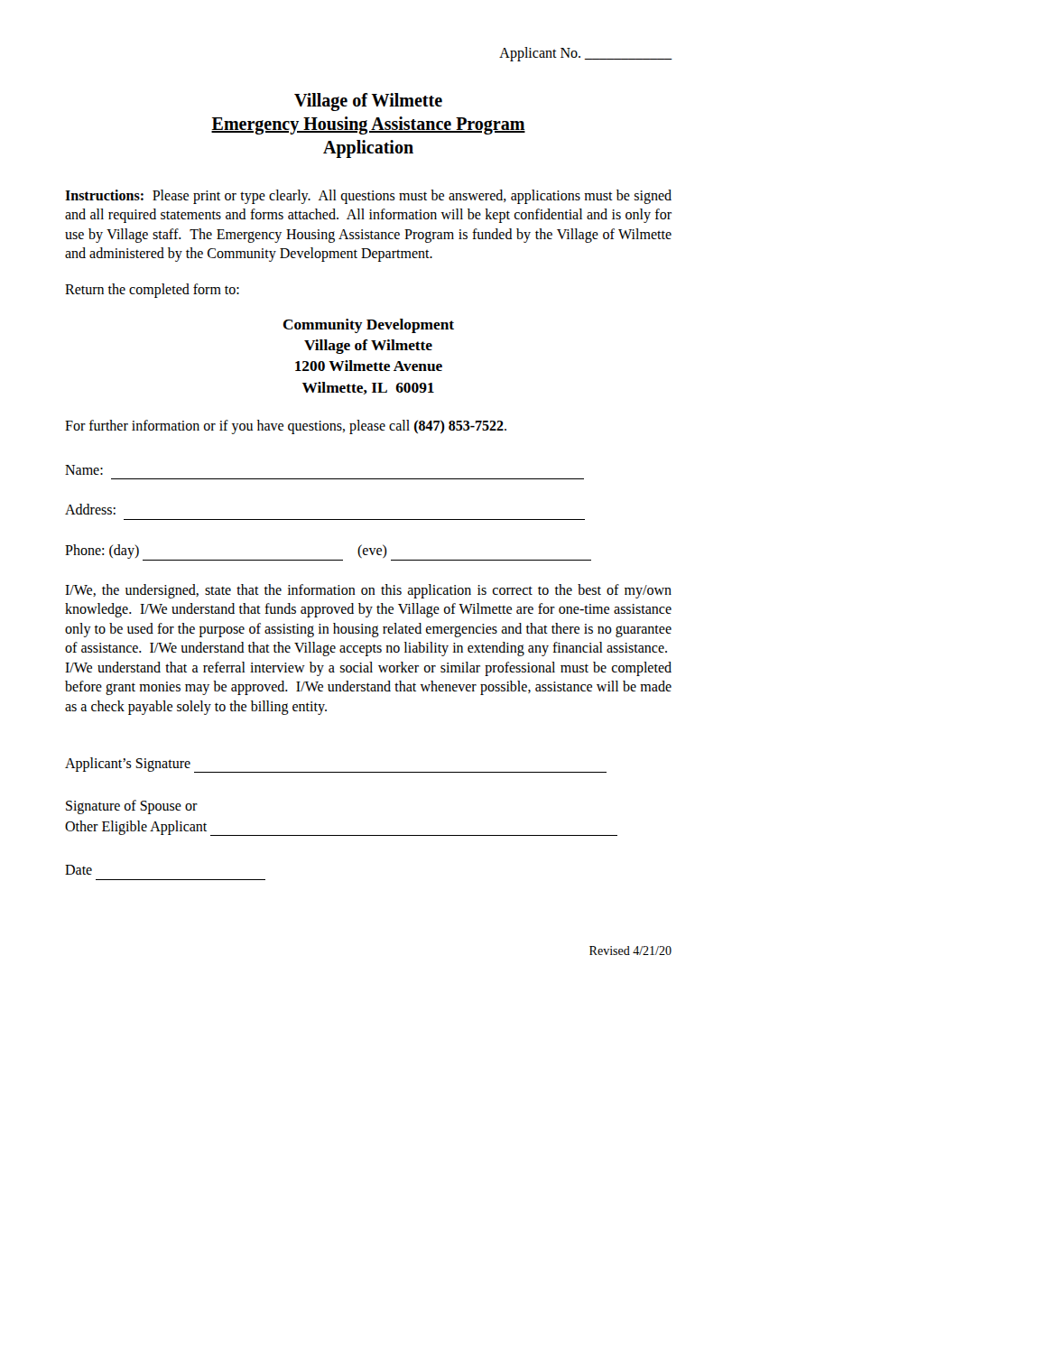Applicant No. ____________
Village of Wilmette
Emergency Housing Assistance Program
Application
Instructions: Please print or type clearly. All questions must be answered, applications must be signed and all required statements and forms attached. All information will be kept confidential and is only for use by Village staff. The Emergency Housing Assistance Program is funded by the Village of Wilmette and administered by the Community Development Department.
Return the completed form to:
Community Development
Village of Wilmette
1200 Wilmette Avenue
Wilmette, IL 60091
For further information or if you have questions, please call (847) 853-7522.
Name:
Address:
Phone: (day) (eve)
I/We, the undersigned, state that the information on this application is correct to the best of my/own knowledge. I/We understand that funds approved by the Village of Wilmette are for one-time assistance only to be used for the purpose of assisting in housing related emergencies and that there is no guarantee of assistance. I/We understand that the Village accepts no liability in extending any financial assistance. I/We understand that a referral interview by a social worker or similar professional must be completed before grant monies may be approved. I/We understand that whenever possible, assistance will be made as a check payable solely to the billing entity.
Applicant’s Signature
Signature of Spouse or
Other Eligible Applicant
Date
Revised 4/21/20